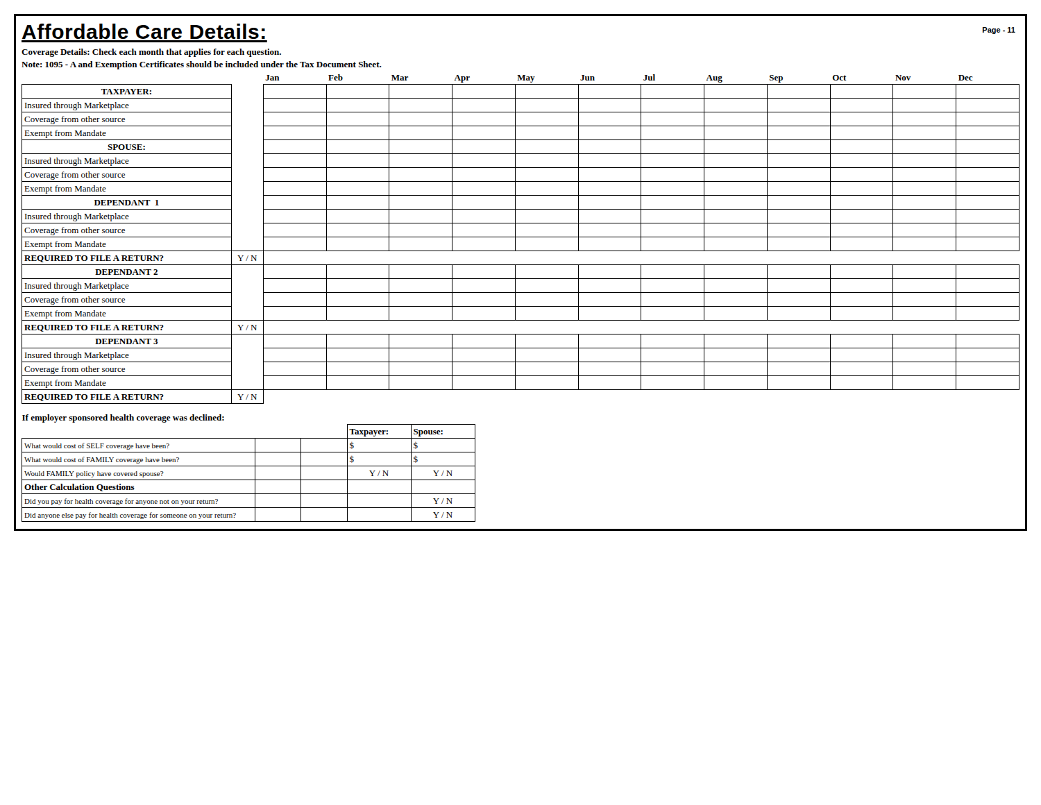Page - 11
Affordable Care Details:
Coverage Details: Check each month that applies for each question.
Note: 1095 - A and Exemption Certificates should be included under the Tax Document Sheet.
| | | Jan | Feb | Mar | Apr | May | Jun | Jul | Aug | Sep | Oct | Nov | Dec |
| --- | --- | --- | --- | --- | --- | --- | --- | --- | --- | --- | --- | --- | --- |
| TAXPAYER: | | | | | | | | | | | | | |
| Insured through Marketplace | | | | | | | | | | | | | |
| Coverage from other source | | | | | | | | | | | | | |
| Exempt from Mandate | | | | | | | | | | | | | |
| SPOUSE: | | | | | | | | | | | | | |
| Insured through Marketplace | | | | | | | | | | | | | |
| Coverage from other source | | | | | | | | | | | | | |
| Exempt from Mandate | | | | | | | | | | | | | |
| DEPENDANT 1 | | | | | | | | | | | | | |
| Insured through Marketplace | | | | | | | | | | | | | |
| Coverage from other source | | | | | | | | | | | | | |
| Exempt from Mandate | | | | | | | | | | | | | |
| REQUIRED TO FILE A RETURN? | Y / N | |
| DEPENDANT 2 | | | | | | | | | | | | | |
| Insured through Marketplace | | | | | | | | | | | | | |
| Coverage from other source | | | | | | | | | | | | | |
| Exempt from Mandate | | | | | | | | | | | | | |
| REQUIRED TO FILE A RETURN? | Y / N | |
| DEPENDANT 3 | | | | | | | | | | | | | |
| Insured through Marketplace | | | | | | | | | | | | | |
| Coverage from other source | | | | | | | | | | | | | |
| Exempt from Mandate | | | | | | | | | | | | | |
| REQUIRED TO FILE A RETURN? | Y / N | |
| If employer sponsored health coverage was declined: |
| | | | Taxpayer: | Spouse: |
| What would cost of SELF coverage have been? | | | $ | $ |
| What would cost of FAMILY coverage have been? | | | $ | $ |
| Would FAMILY policy have covered spouse? | | | Y / N | Y / N |
| Other Calculation Questions | | | | |
| Did you pay for health coverage for anyone not on your return? | | | | Y / N |
| Did anyone else pay for health coverage for someone on your return? | | | | Y / N |